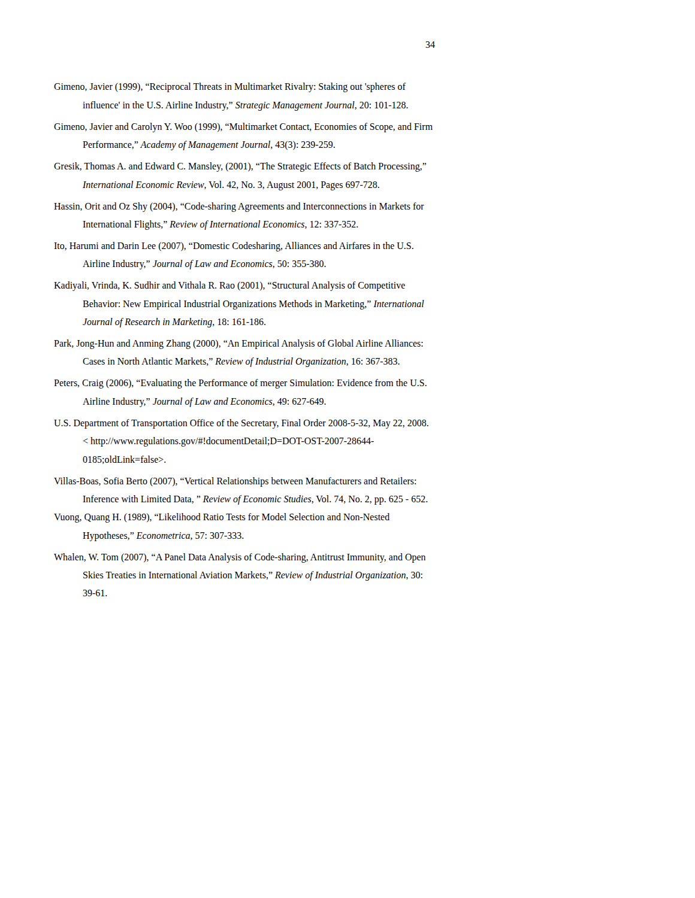34
Gimeno, Javier (1999), “Reciprocal Threats in Multimarket Rivalry: Staking out 'spheres of influence' in the U.S. Airline Industry,” Strategic Management Journal, 20: 101-128.
Gimeno, Javier and Carolyn Y. Woo (1999), “Multimarket Contact, Economies of Scope, and Firm Performance,” Academy of Management Journal, 43(3): 239-259.
Gresik, Thomas A. and Edward C. Mansley, (2001), “The Strategic Effects of Batch Processing,” International Economic Review, Vol. 42, No. 3, August 2001, Pages 697-728.
Hassin, Orit and Oz Shy (2004), “Code-sharing Agreements and Interconnections in Markets for International Flights,” Review of International Economics, 12: 337-352.
Ito, Harumi and Darin Lee (2007), “Domestic Codesharing, Alliances and Airfares in the U.S. Airline Industry,” Journal of Law and Economics, 50: 355-380.
Kadiyali, Vrinda, K. Sudhir and Vithala R. Rao (2001), “Structural Analysis of Competitive Behavior: New Empirical Industrial Organizations Methods in Marketing,” International Journal of Research in Marketing, 18: 161-186.
Park, Jong-Hun and Anming Zhang (2000), “An Empirical Analysis of Global Airline Alliances: Cases in North Atlantic Markets,” Review of Industrial Organization, 16: 367-383.
Peters, Craig (2006), “Evaluating the Performance of merger Simulation: Evidence from the U.S. Airline Industry,” Journal of Law and Economics, 49: 627-649.
U.S. Department of Transportation Office of the Secretary, Final Order 2008-5-32, May 22, 2008. < http://www.regulations.gov/#!documentDetail;D=DOT-OST-2007-28644-0185;oldLink=false>.
Villas-Boas, Sofia Berto (2007), “Vertical Relationships between Manufacturers and Retailers: Inference with Limited Data, ” Review of Economic Studies, Vol. 74, No. 2, pp. 625 - 652.
Vuong, Quang H. (1989), “Likelihood Ratio Tests for Model Selection and Non-Nested Hypotheses,” Econometrica, 57: 307-333.
Whalen, W. Tom (2007), “A Panel Data Analysis of Code-sharing, Antitrust Immunity, and Open Skies Treaties in International Aviation Markets,” Review of Industrial Organization, 30: 39-61.